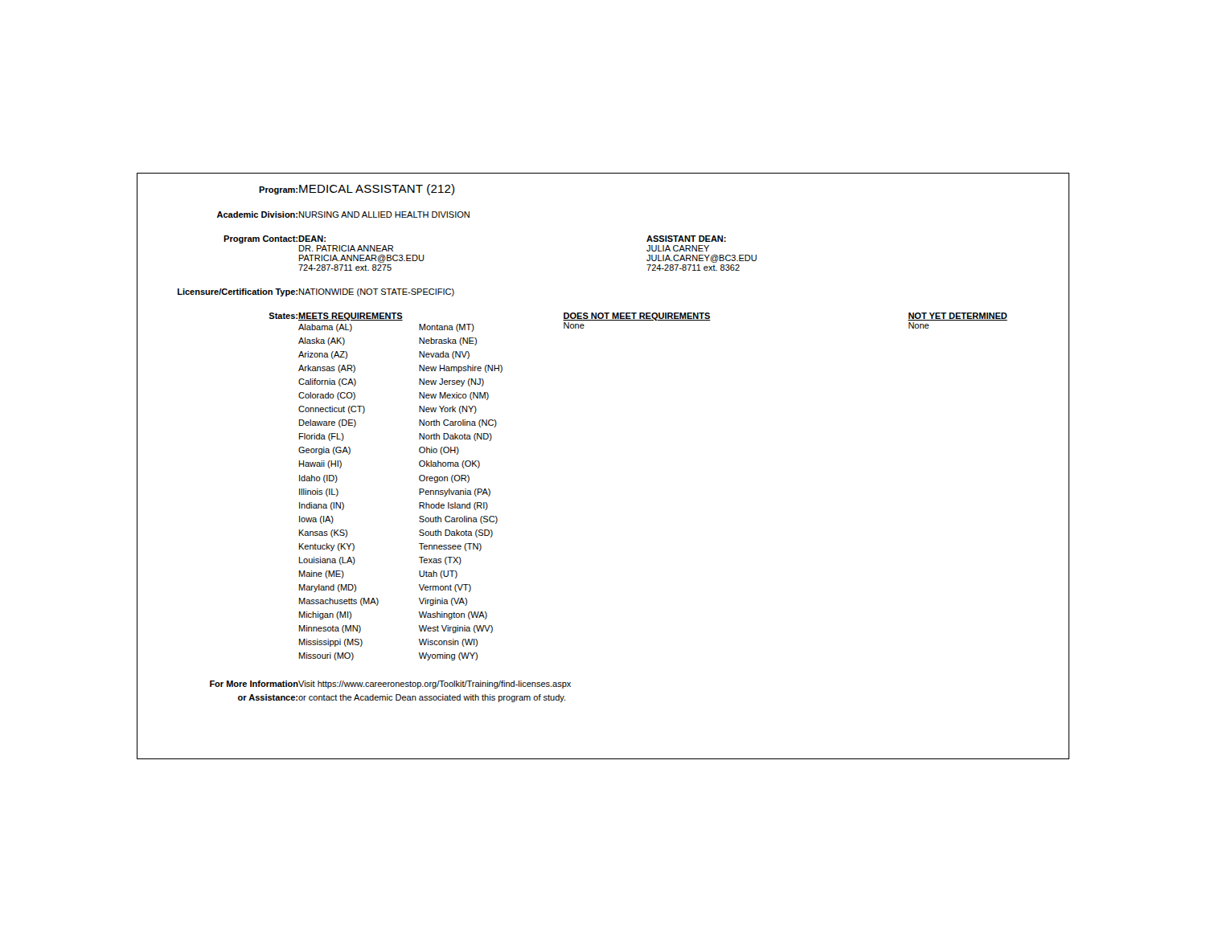| Program: | MEDICAL ASSISTANT (212) |
| Academic Division: | NURSING AND ALLIED HEALTH DIVISION |
| Program Contact: | / DEAN: / ASSISTANT DEAN: / / DR. PATRICIA ANNEAR / JULIA CARNEY / / PATRICIA.ANNEAR@BC3.EDU / JULIA.CARNEY@BC3.EDU / / 724-287-8711 ext. 8275 / 724-287-8711 ext. 8362 / |
| Licensure/Certification Type: | NATIONWIDE (NOT STATE-SPECIFIC) |
| States: | / MEETS REQUIREMENTS / DOES NOT MEET REQUIREMENTS / NOT YET DETERMINED / / Alabama (AL) Alaska (AK) Arizona (AZ) Arkansas (AR) California (CA) Colorado (CO) Connecticut (CT) Delaware (DE) Florida (FL) Georgia (GA) Hawaii (HI) Idaho (ID) Illinois (IL) Indiana (IN) Iowa (IA) Kansas (KS) Kentucky (KY) Louisiana (LA) Maine (ME) Maryland (MD) Massachusetts (MA) Michigan (MI) Minnesota (MN) Mississippi (MS) Missouri (MO) / Montana (MT) Nebraska (NE) Nevada (NV) New Hampshire (NH) New Jersey (NJ) New Mexico (NM) New York (NY) North Carolina (NC) North Dakota (ND) Ohio (OH) Oklahoma (OK) Oregon (OR) Pennsylvania (PA) Rhode Island (RI) South Carolina (SC) South Dakota (SD) Tennessee (TN) Texas (TX) Utah (UT) Vermont (VT) Virginia (VA) Washington (WA) West Virginia (WV) Wisconsin (WI) Wyoming (WY) / None / None / |
| For More Information | Visit https://www.careeronestop.org/Toolkit/Training/find-licenses.aspx |
| or Assistance: | or contact the Academic Dean associated with this program of study. |